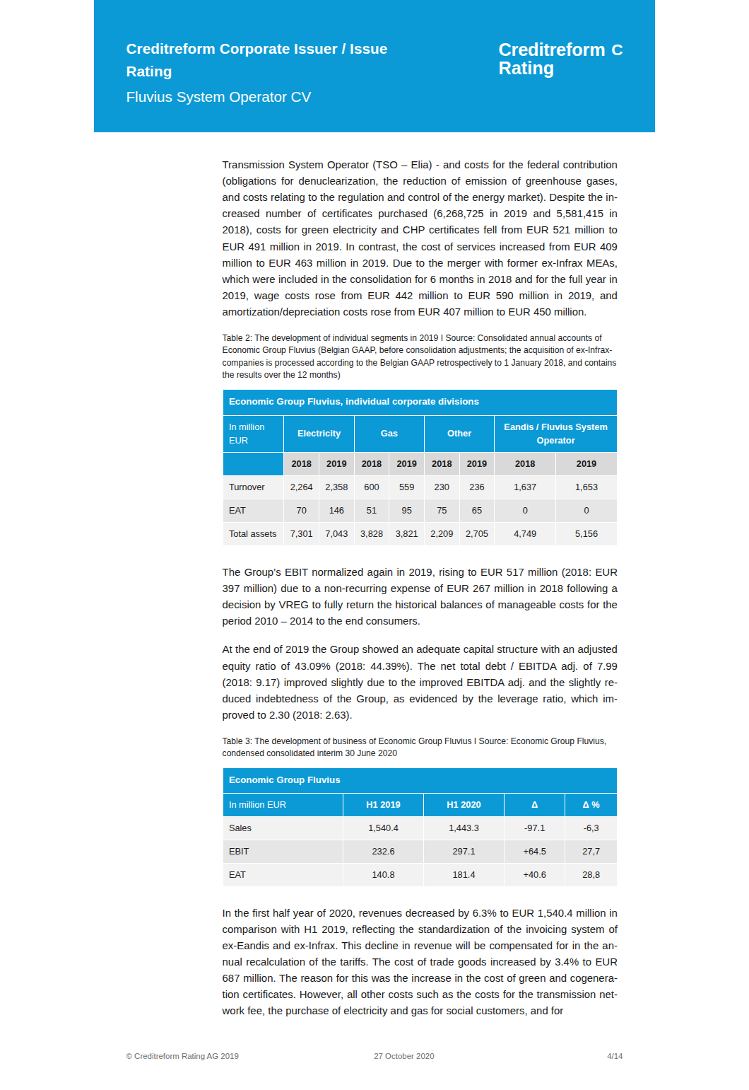Creditreform Corporate Issuer / Issue Rating
Fluvius System Operator CV
Creditreform C
Rating
Transmission System Operator (TSO – Elia) - and costs for the federal contribution (obligations for denuclearization, the reduction of emission of greenhouse gases, and costs relating to the regulation and control of the energy market). Despite the increased number of certificates purchased (6,268,725 in 2019 and 5,581,415 in 2018), costs for green electricity and CHP certificates fell from EUR 521 million to EUR 491 million in 2019. In contrast, the cost of services increased from EUR 409 million to EUR 463 million in 2019. Due to the merger with former ex-Infrax MEAs, which were included in the consolidation for 6 months in 2018 and for the full year in 2019, wage costs rose from EUR 442 million to EUR 590 million in 2019, and amortization/depreciation costs rose from EUR 407 million to EUR 450 million.
Table 2: The development of individual segments in 2019 I Source: Consolidated annual accounts of Economic Group Fluvius (Belgian GAAP, before consolidation adjustments; the acquisition of ex-Infrax-companies is processed according to the Belgian GAAP retrospectively to 1 January 2018, and contains the results over the 12 months)
| Economic Group Fluvius, individual corporate divisions |
| In million EUR | Electricity | Gas | Other | Eandis / Fluvius System Operator |
| | 2018 | 2019 | 2018 | 2019 | 2018 | 2019 | 2018 | 2019 |
| Turnover | 2,264 | 2,358 | 600 | 559 | 230 | 236 | 1,637 | 1,653 |
| EAT | 70 | 146 | 51 | 95 | 75 | 65 | 0 | 0 |
| Total assets | 7,301 | 7,043 | 3,828 | 3,821 | 2,209 | 2,705 | 4,749 | 5,156 |
The Group’s EBIT normalized again in 2019, rising to EUR 517 million (2018: EUR 397 million) due to a non-recurring expense of EUR 267 million in 2018 following a decision by VREG to fully return the historical balances of manageable costs for the period 2010 – 2014 to the end consumers.
At the end of 2019 the Group showed an adequate capital structure with an adjusted equity ratio of 43.09% (2018: 44.39%). The net total debt / EBITDA adj. of 7.99 (2018: 9.17) improved slightly due to the improved EBITDA adj. and the slightly reduced indebtedness of the Group, as evidenced by the leverage ratio, which improved to 2.30 (2018: 2.63).
Table 3: The development of business of Economic Group Fluvius I Source: Economic Group Fluvius, condensed consolidated interim 30 June 2020
| Economic Group Fluvius |
| In million EUR | H1 2019 | H1 2020 | Δ | Δ % |
| Sales | 1,540.4 | 1,443.3 | -97.1 | -6,3 |
| EBIT | 232.6 | 297.1 | +64.5 | 27,7 |
| EAT | 140.8 | 181.4 | +40.6 | 28,8 |
In the first half year of 2020, revenues decreased by 6.3% to EUR 1,540.4 million in comparison with H1 2019, reflecting the standardization of the invoicing system of ex-Eandis and ex-Infrax. This decline in revenue will be compensated for in the annual recalculation of the tariffs. The cost of trade goods increased by 3.4% to EUR 687 million. The reason for this was the increase in the cost of green and cogeneration certificates. However, all other costs such as the costs for the transmission network fee, the purchase of electricity and gas for social customers, and for
© Creditreform Rating AG 2019
27 October 2020
4/14